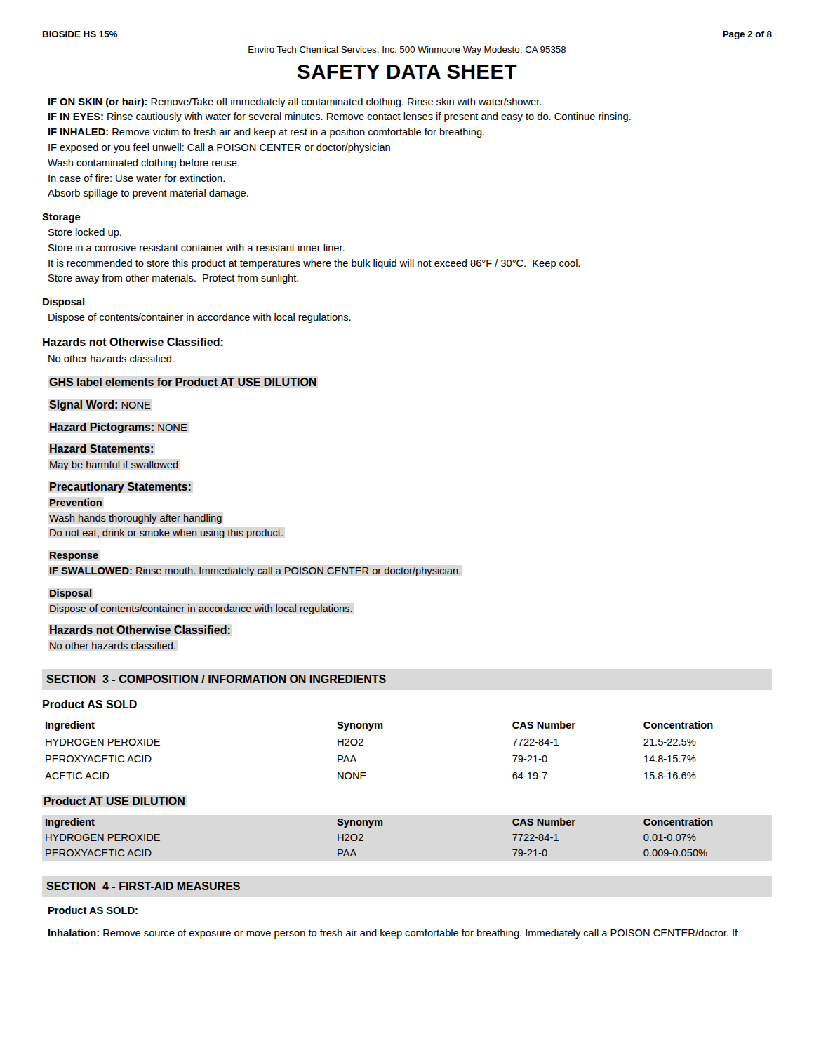BIOSIDE HS 15% Page 2 of 8
Enviro Tech Chemical Services, Inc. 500 Winmoore Way Modesto, CA 95358
SAFETY DATA SHEET
IF ON SKIN (or hair): Remove/Take off immediately all contaminated clothing. Rinse skin with water/shower.
IF IN EYES: Rinse cautiously with water for several minutes. Remove contact lenses if present and easy to do. Continue rinsing.
IF INHALED: Remove victim to fresh air and keep at rest in a position comfortable for breathing.
IF exposed or you feel unwell: Call a POISON CENTER or doctor/physician
Wash contaminated clothing before reuse.
In case of fire: Use water for extinction.
Absorb spillage to prevent material damage.
Storage
Store locked up.
Store in a corrosive resistant container with a resistant inner liner.
It is recommended to store this product at temperatures where the bulk liquid will not exceed 86°F / 30°C. Keep cool.
Store away from other materials. Protect from sunlight.
Disposal
Dispose of contents/container in accordance with local regulations.
Hazards not Otherwise Classified:
No other hazards classified.
GHS label elements for Product AT USE DILUTION
Signal Word: NONE
Hazard Pictograms: NONE
Hazard Statements:
May be harmful if swallowed
Precautionary Statements:
Prevention
Wash hands thoroughly after handling
Do not eat, drink or smoke when using this product.
Response
IF SWALLOWED: Rinse mouth. Immediately call a POISON CENTER or doctor/physician.
Disposal
Dispose of contents/container in accordance with local regulations.
Hazards not Otherwise Classified:
No other hazards classified.
SECTION 3 - COMPOSITION / INFORMATION ON INGREDIENTS
Product AS SOLD
| Ingredient | Synonym | CAS Number | Concentration |
| --- | --- | --- | --- |
| HYDROGEN PEROXIDE | H2O2 | 7722-84-1 | 21.5-22.5% |
| PEROXYACETIC ACID | PAA | 79-21-0 | 14.8-15.7% |
| ACETIC ACID | NONE | 64-19-7 | 15.8-16.6% |
Product AT USE DILUTION
| Ingredient | Synonym | CAS Number | Concentration |
| --- | --- | --- | --- |
| HYDROGEN PEROXIDE | H2O2 | 7722-84-1 | 0.01-0.07% |
| PEROXYACETIC ACID | PAA | 79-21-0 | 0.009-0.050% |
SECTION 4 - FIRST-AID MEASURES
Product AS SOLD:
Inhalation: Remove source of exposure or move person to fresh air and keep comfortable for breathing. Immediately call a POISON CENTER/doctor. If